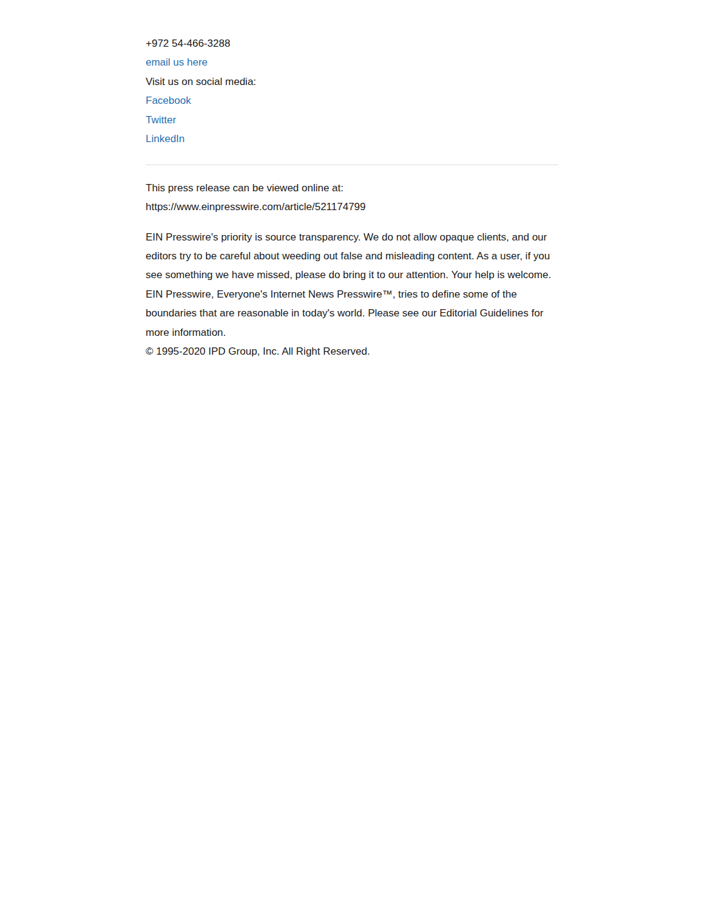+972 54-466-3288
email us here
Visit us on social media:
Facebook Twitter LinkedIn
This press release can be viewed online at: https://www.einpresswire.com/article/521174799
EIN Presswire's priority is source transparency. We do not allow opaque clients, and our editors try to be careful about weeding out false and misleading content. As a user, if you see something we have missed, please do bring it to our attention. Your help is welcome. EIN Presswire, Everyone's Internet News Presswire™, tries to define some of the boundaries that are reasonable in today's world. Please see our Editorial Guidelines for more information.
© 1995-2020 IPD Group, Inc. All Right Reserved.